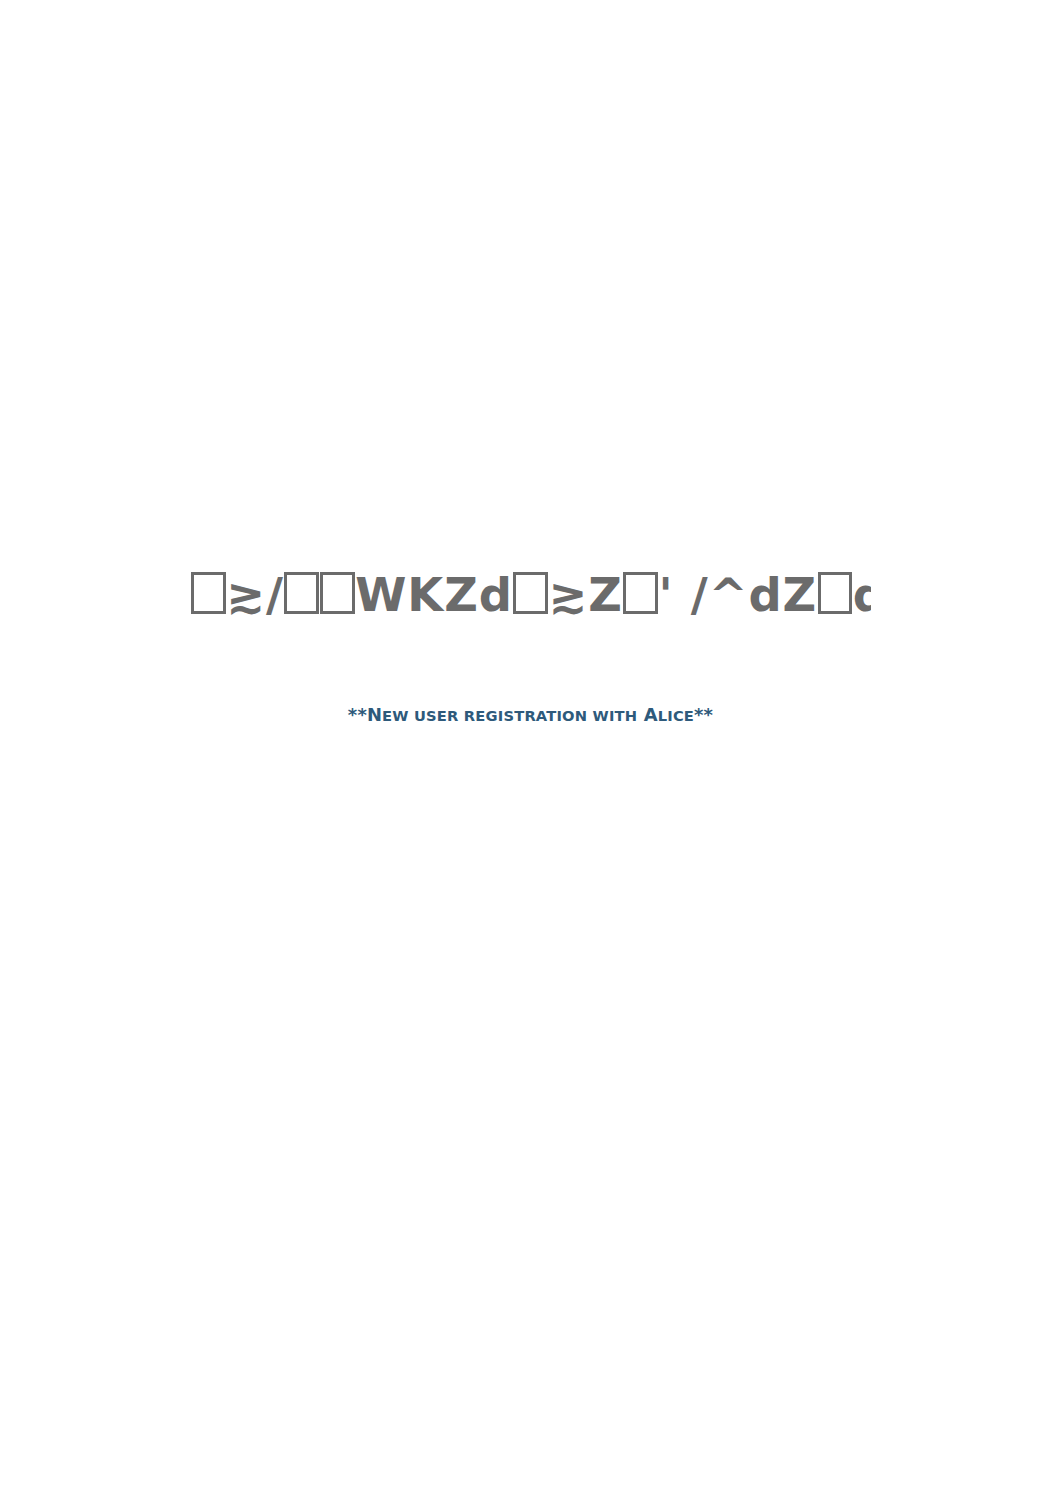≳/ WKZd ≳Z ' /^dZ d/KE
**NEW USER REGISTRATION WITH ALICE**